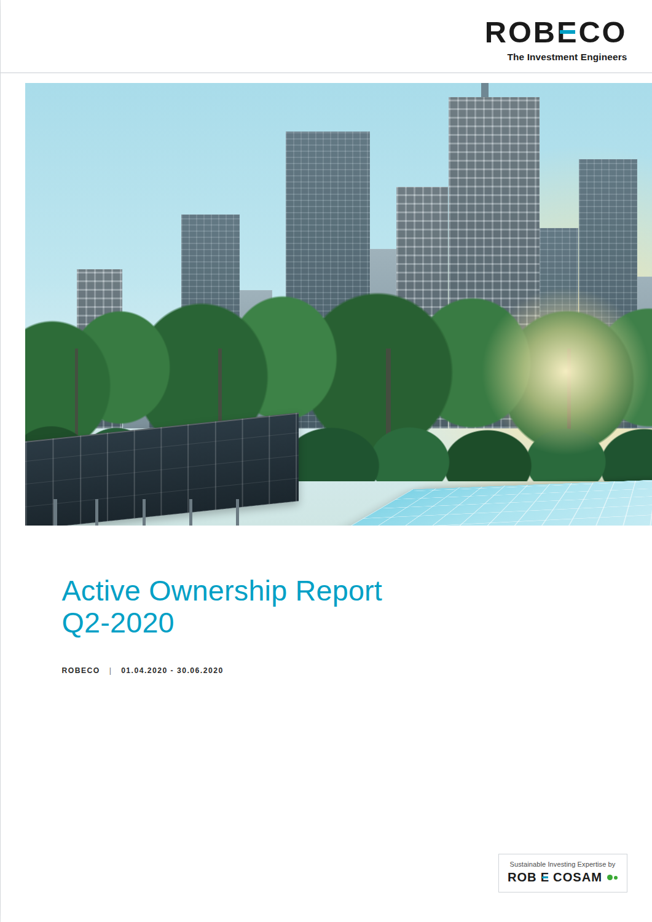ROB ECO
The Investment Engineers
Cover photograph: urban skyline, green park and solar panels.
Active Ownership Report
Q2-2020
ROBECO | 01.04.2020 - 30.06.2020
Sustainable Investing Expertise by
ROB ECOSAM